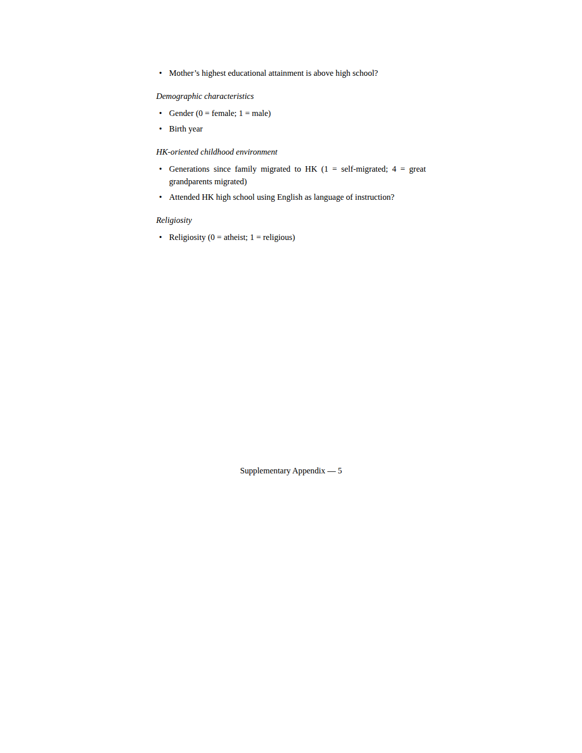Mother’s highest educational attainment is above high school?
Demographic characteristics
Gender (0 = female; 1 = male)
Birth year
HK-oriented childhood environment
Generations since family migrated to HK (1 = self-migrated; 4 = great grandparents migrated)
Attended HK high school using English as language of instruction?
Religiosity
Religiosity (0 = atheist; 1 = religious)
Supplementary Appendix — 5